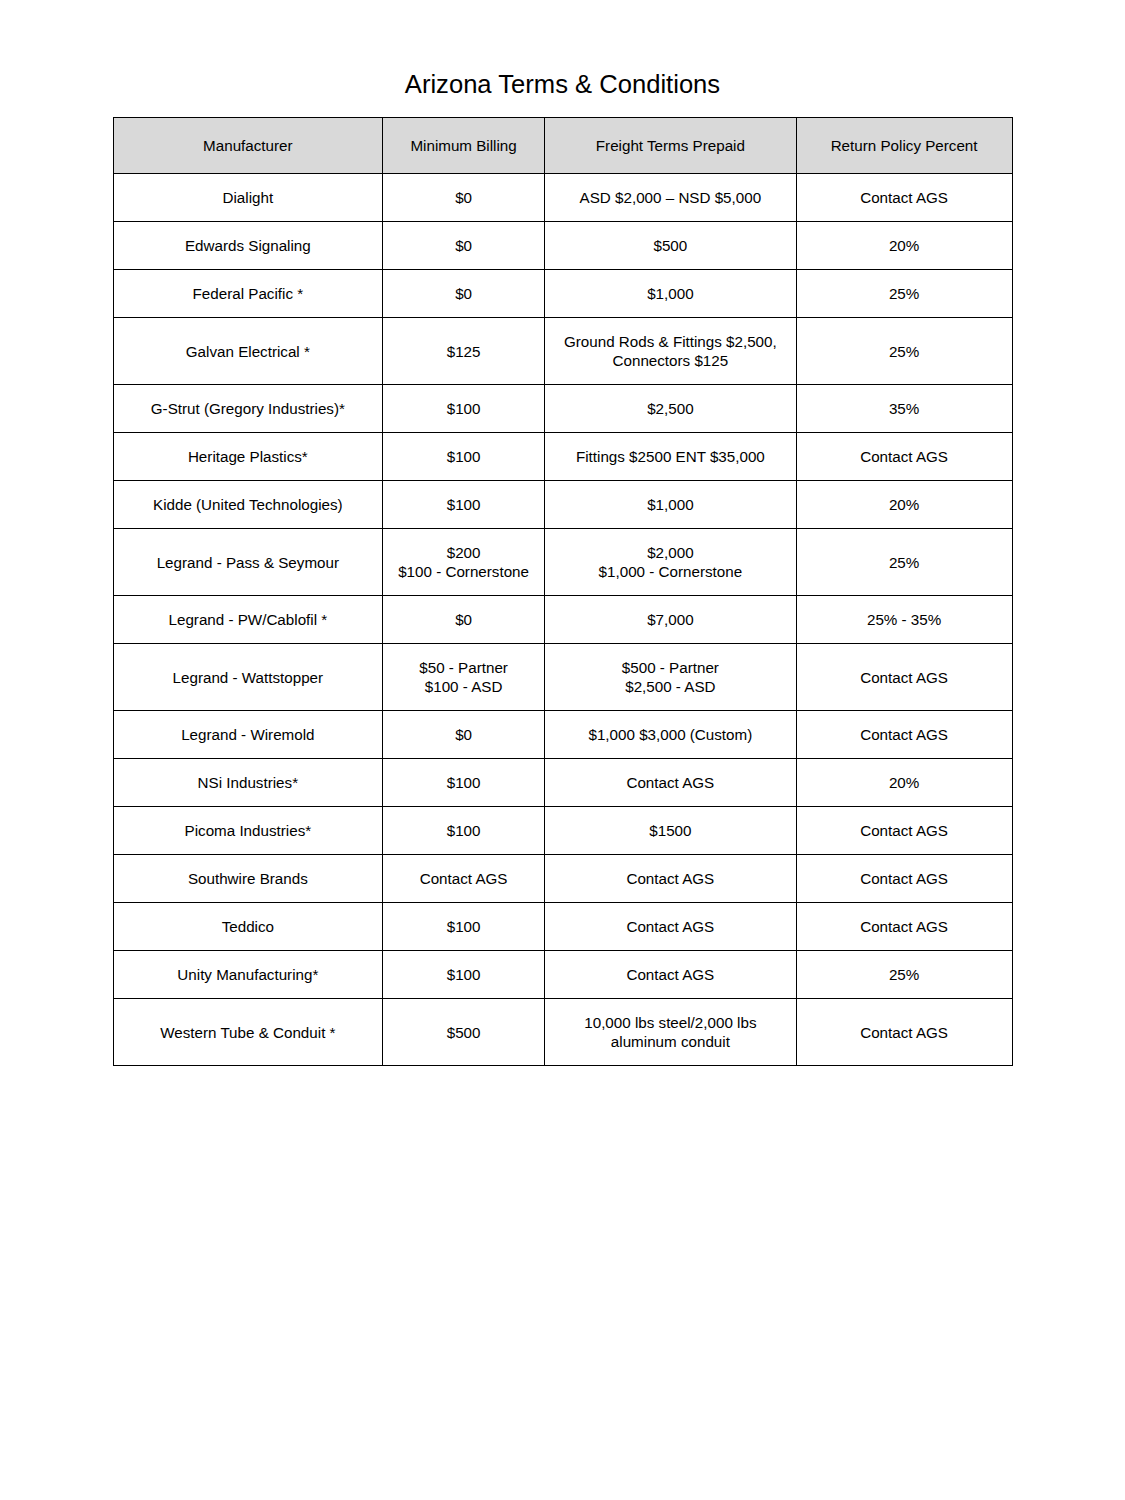Arizona Terms & Conditions
| Manufacturer | Minimum Billing | Freight Terms Prepaid | Return Policy Percent |
| --- | --- | --- | --- |
| Dialight | $0 | ASD $2,000 – NSD $5,000 | Contact AGS |
| Edwards Signaling | $0 | $500 | 20% |
| Federal Pacific * | $0 | $1,000 | 25% |
| Galvan Electrical * | $125 | Ground Rods & Fittings $2,500, Connectors $125 | 25% |
| G-Strut (Gregory Industries)* | $100 | $2,500 | 35% |
| Heritage Plastics* | $100 | Fittings $2500 ENT $35,000 | Contact AGS |
| Kidde (United Technologies) | $100 | $1,000 | 20% |
| Legrand - Pass & Seymour | $200 $100 - Cornerstone | $2,000 $1,000 - Cornerstone | 25% |
| Legrand - PW/Cablofil * | $0 | $7,000 | 25% - 35% |
| Legrand - Wattstopper | $50 - Partner $100 - ASD | $500 - Partner $2,500 - ASD | Contact AGS |
| Legrand - Wiremold | $0 | $1,000 $3,000 (Custom) | Contact AGS |
| NSi Industries* | $100 | Contact AGS | 20% |
| Picoma Industries* | $100 | $1500 | Contact AGS |
| Southwire Brands | Contact AGS | Contact AGS | Contact AGS |
| Teddico | $100 | Contact AGS | Contact AGS |
| Unity Manufacturing* | $100 | Contact AGS | 25% |
| Western Tube & Conduit * | $500 | 10,000 lbs steel/2,000 lbs aluminum conduit | Contact AGS |